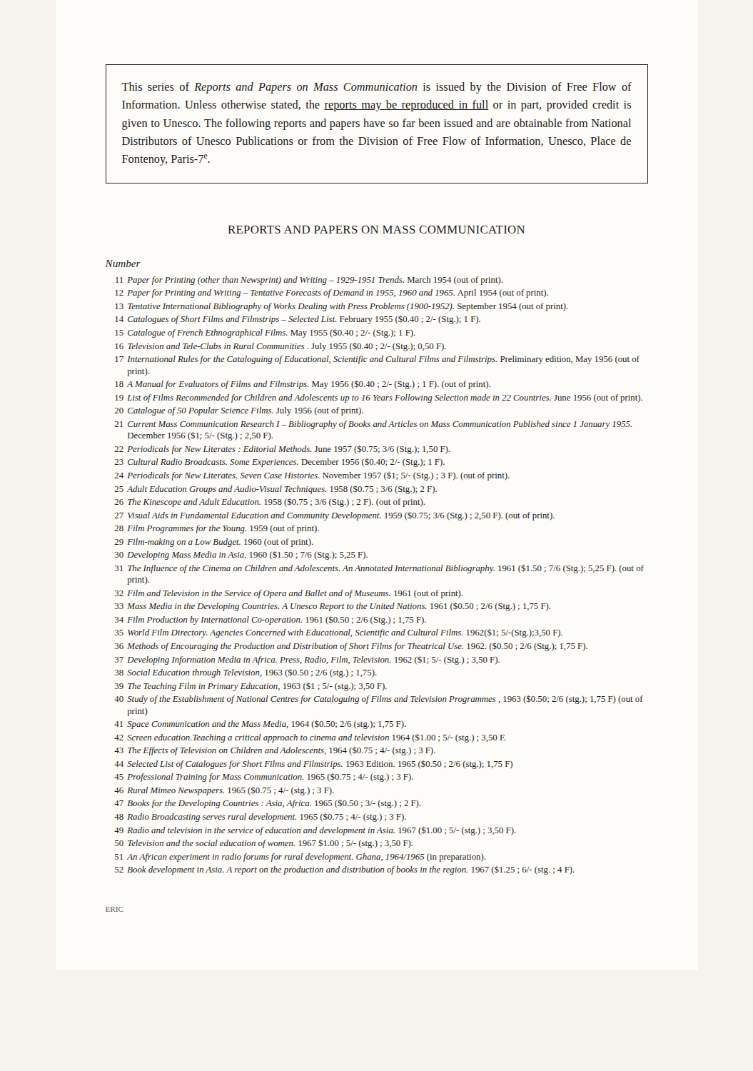This series of Reports and Papers on Mass Communication is issued by the Division of Free Flow of Information. Unless otherwise stated, the reports may be reproduced in full or in part, provided credit is given to Unesco. The following reports and papers have so far been issued and are obtainable from National Distributors of Unesco Publications or from the Division of Free Flow of Information, Unesco, Place de Fontenoy, Paris-7e.
REPORTS AND PAPERS ON MASS COMMUNICATION
Number
11 Paper for Printing (other than Newsprint) and Writing – 1929-1951 Trends. March 1954 (out of print).
12 Paper for Printing and Writing – Tentative Forecasts of Demand in 1955, 1960 and 1965. April 1954 (out of print).
13 Tentative International Bibliography of Works Dealing with Press Problems (1900-1952). September 1954 (out of print).
14 Catalogues of Short Films and Filmstrips – Selected List. February 1955 ($0.40 ; 2/- (Stg.); 1 F).
15 Catalogue of French Ethnographical Films. May 1955 ($0.40 ; 2/- (Stg.); 1 F).
16 Television and Tele-Clubs in Rural Communities . July 1955 ($0.40 ; 2/- (Stg.); 0,50 F).
17 International Rules for the Cataloguing of Educational, Scientific and Cultural Films and Filmstrips. Preliminary edition, May 1956 (out of print).
18 A Manual for Evaluators of Films and Filmstrips. May 1956 ($0.40 ; 2/- (Stg.) ; 1 F). (out of print).
19 List of Films Recommended for Children and Adolescents up to 16 Years Following Selection made in 22 Countries. June 1956 (out of print).
20 Catalogue of 50 Popular Science Films. July 1956 (out of print).
21 Current Mass Communication Research I – Bibliography of Books and Articles on Mass Communication Published since 1 January 1955. December 1956 ($1; 5/- (Stg.) ; 2,50 F).
22 Periodicals for New Literates : Editorial Methods. June 1957 ($0.75; 3/6 (Stg.); 1,50 F).
23 Cultural Radio Broadcasts. Some Experiences. December 1956 ($0.40; 2/- (Stg.); 1 F).
24 Periodicals for New Literates. Seven Case Histories. November 1957 ($1; 5/- (Stg.) ; 3 F). (out of print).
25 Adult Education Groups and Audio-Visual Techniques. 1958 ($0.75 ; 3/6 (Stg.); 2 F).
26 The Kinescope and Adult Education. 1958 ($0.75 ; 3/6 (Stg.) ; 2 F). (out of print).
27 Visual Aids in Fundamental Education and Community Development. 1959 ($0.75; 3/6 (Stg.) ; 2,50 F). (out of print).
28 Film Programmes for the Young. 1959 (out of print).
29 Film-making on a Low Budget. 1960 (out of print).
30 Developing Mass Media in Asia. 1960 ($1.50 ; 7/6 (Stg.); 5,25 F).
31 The Influence of the Cinema on Children and Adolescents. An Annotated International Bibliography. 1961 ($1.50 ; 7/6 (Stg.); 5,25 F). (out of print).
32 Film and Television in the Service of Opera and Ballet and of Museums. 1961 (out of print).
33 Mass Media in the Developing Countries. A Unesco Report to the United Nations. 1961 ($0.50 ; 2/6 (Stg.) ; 1,75 F).
34 Film Production by International Co-operation. 1961 ($0.50 ; 2/6 (Stg.) ; 1,75 F).
35 World Film Directory. Agencies Concerned with Educational, Scientific and Cultural Films. 1962($1; 5/-(Stg.);3,50 F).
36 Methods of Encouraging the Production and Distribution of Short Films for Theatrical Use. 1962. ($0.50 ; 2/6 (Stg.); 1,75 F).
37 Developing Information Media in Africa. Press, Radio, Film, Television. 1962 ($1; 5/- (Stg.) ; 3,50 F).
38 Social Education through Television, 1963 ($0.50 ; 2/6 (stg.) ; 1,75).
39 The Teaching Film in Primary Education, 1963 ($1 ; 5/- (stg.); 3,50 F).
40 Study of the Establishment of National Centres for Cataloguing of Films and Television Programmes , 1963 ($0.50; 2/6 (stg.); 1,75 F) (out of print)
41 Space Communication and the Mass Media, 1964 ($0.50; 2/6 (stg.); 1,75 F).
42 Screen education.Teaching a critical approach to cinema and television 1964 ($1.00 ; 5/- (stg.) ; 3,50 F.
43 The Effects of Television on Children and Adolescents, 1964 ($0.75 ; 4/- (stg.) ; 3 F).
44 Selected List of Catalogues for Short Films and Filmstrips. 1963 Edition. 1965 ($0.50 ; 2/6 (stg.); 1,75 F)
45 Professional Training for Mass Communication. 1965 ($0.75 ; 4/- (stg.) ; 3 F).
46 Rural Mimeo Newspapers. 1965 ($0.75 ; 4/- (stg.) ; 3 F).
47 Books for the Developing Countries : Asia, Africa. 1965 ($0.50 ; 3/- (stg.) ; 2 F).
48 Radio Broadcasting serves rural development. 1965 ($0.75 ; 4/- (stg.) ; 3 F).
49 Radio and television in the service of education and development in Asia. 1967 ($1.00 ; 5/- (stg.) ; 3,50 F).
50 Television and the social education of women. 1967 $1.00 ; 5/- (stg.) ; 3,50 F).
51 An African experiment in radio forums for rural development. Ghana, 1964/1965 (in preparation).
52 Book development in Asia. A report on the production and distribution of books in the region. 1967 ($1.25 ; 6/- (stg. ; 4 F).
ERIC